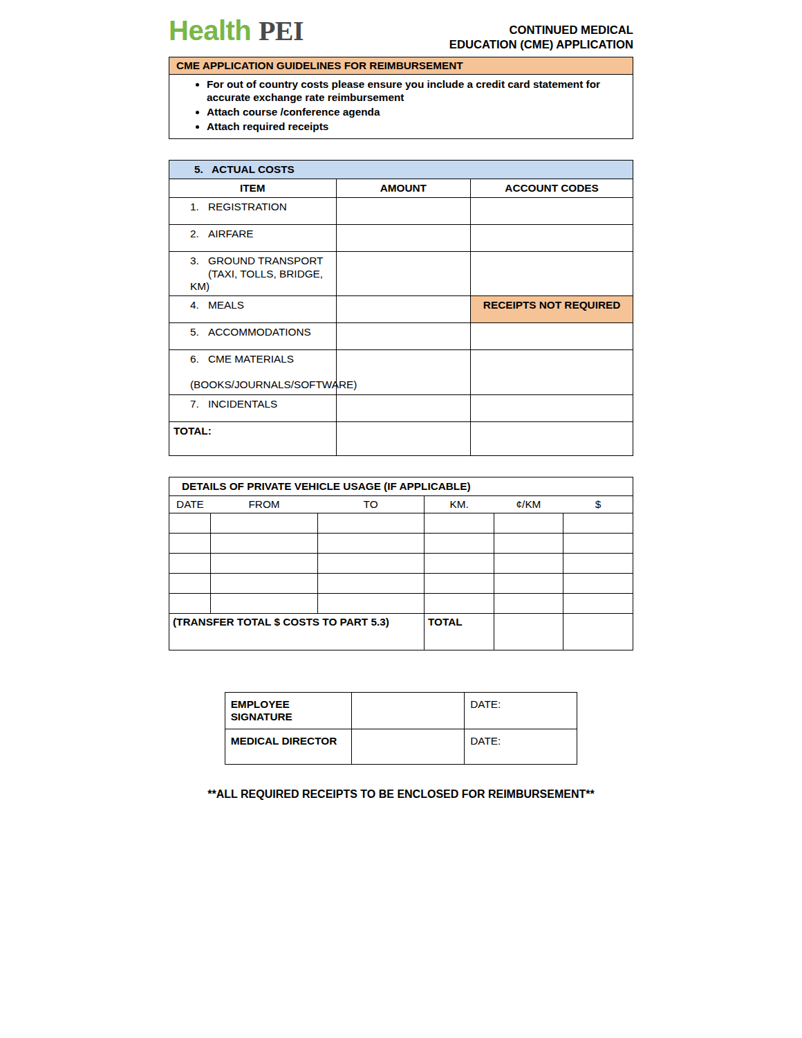Health PEI
CONTINUED MEDICAL
EDUCATION (CME) APPLICATION
| CME APPLICATION GUIDELINES FOR REIMBURSEMENT |
| For out of country costs please ensure you include a credit card statement for accurate exchange rate reimbursement Attach course /conference agenda Attach required receipts |
| 5. ACTUAL COSTS |
| ITEM | AMOUNT | ACCOUNT CODES |
| 1. REGISTRATION | | |
| 2. AIRFARE | | |
| 3. GROUND TRANSPORT (TAXI, TOLLS, BRIDGE, KM) | | |
| 4. MEALS | | RECEIPTS NOT REQUIRED |
| 5. ACCOMMODATIONS | | |
| 6. CME MATERIALS (BOOKS/JOURNALS/SOFTWARE) | | |
| 7. INCIDENTALS | | |
| TOTAL: | | |
| DETAILS OF PRIVATE VEHICLE USAGE (IF APPLICABLE) |
| DATE | FROM | TO | KM. | ¢/KM | $ |
| (TRANSFER TOTAL $ COSTS TO PART 5.3) | TOTAL | | |
| EMPLOYEE SIGNATURE | | DATE: |
| MEDICAL DIRECTOR | | DATE: |
**ALL REQUIRED RECEIPTS TO BE ENCLOSED FOR REIMBURSEMENT**